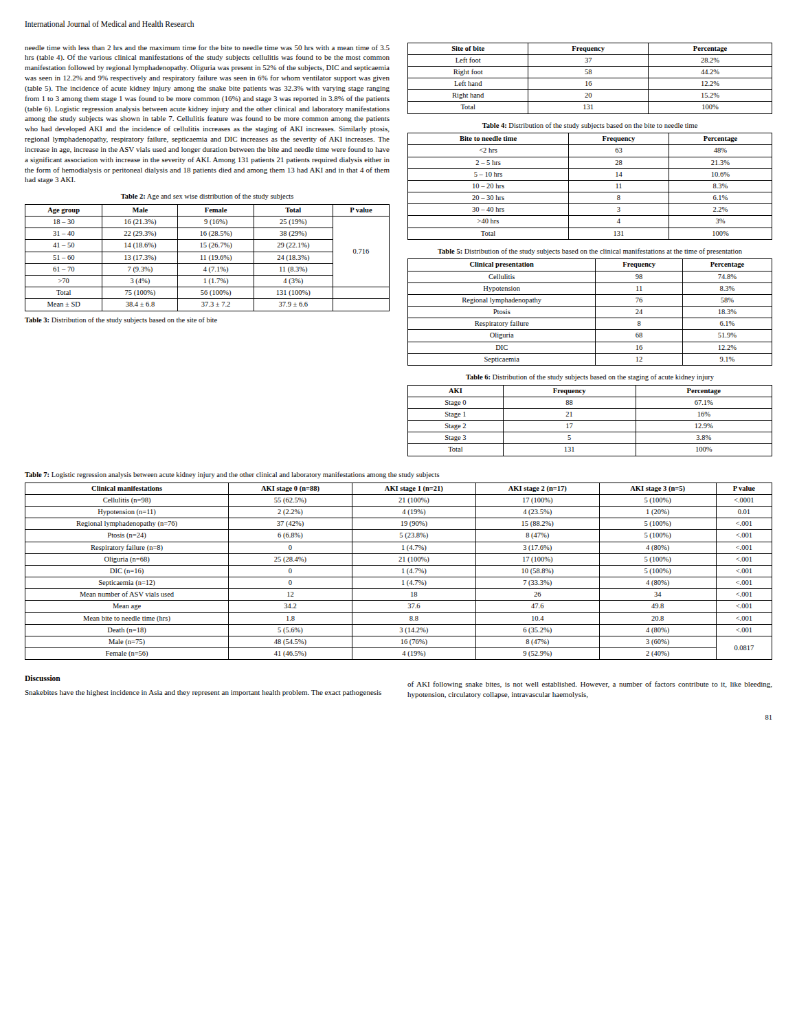International Journal of Medical and Health Research
needle time with less than 2 hrs and the maximum time for the bite to needle time was 50 hrs with a mean time of 3.5 hrs (table 4). Of the various clinical manifestations of the study subjects cellulitis was found to be the most common manifestation followed by regional lymphadenopathy. Oliguria was present in 52% of the subjects, DIC and septicaemia was seen in 12.2% and 9% respectively and respiratory failure was seen in 6% for whom ventilator support was given (table 5). The incidence of acute kidney injury among the snake bite patients was 32.3% with varying stage ranging from 1 to 3 among them stage 1 was found to be more common (16%) and stage 3 was reported in 3.8% of the patients (table 6). Logistic regression analysis between acute kidney injury and the other clinical and laboratory manifestations among the study subjects was shown in table 7. Cellulitis feature was found to be more common among the patients who had developed AKI and the incidence of cellulitis increases as the staging of AKI increases. Similarly ptosis, regional lymphadenopathy, respiratory failure, septicaemia and DIC increases as the severity of AKI increases. The increase in age, increase in the ASV vials used and longer duration between the bite and needle time were found to have a significant association with increase in the severity of AKI. Among 131 patients 21 patients required dialysis either in the form of hemodialysis or peritoneal dialysis and 18 patients died and among them 13 had AKI and in that 4 of them had stage 3 AKI.
Table 2: Age and sex wise distribution of the study subjects
| Age group | Male | Female | Total | P value |
| --- | --- | --- | --- | --- |
| 18 – 30 | 16 (21.3%) | 9 (16%) | 25 (19%) | 0.716 |
| 31 – 40 | 22 (29.3%) | 16 (28.5%) | 38 (29%) |
| 41 – 50 | 14 (18.6%) | 15 (26.7%) | 29 (22.1%) |
| 51 – 60 | 13 (17.3%) | 11 (19.6%) | 24 (18.3%) |
| 61 – 70 | 7 (9.3%) | 4 (7.1%) | 11 (8.3%) |
| >70 | 3 (4%) | 1 (1.7%) | 4 (3%) |
| Total | 75 (100%) | 56 (100%) | 131 (100%) | |
| Mean ± SD | 38.4 ± 6.8 | 37.3 ± 7.2 | 37.9 ± 6.6 | |
Table 3: Distribution of the study subjects based on the site of bite
| Site of bite | Frequency | Percentage |
| --- | --- | --- |
| Left foot | 37 | 28.2% |
| Right foot | 58 | 44.2% |
| Left hand | 16 | 12.2% |
| Right hand | 20 | 15.2% |
| Total | 131 | 100% |
Table 4: Distribution of the study subjects based on the bite to needle time
| Bite to needle time | Frequency | Percentage |
| --- | --- | --- |
| <2 hrs | 63 | 48% |
| 2 – 5 hrs | 28 | 21.3% |
| 5 – 10 hrs | 14 | 10.6% |
| 10 – 20 hrs | 11 | 8.3% |
| 20 – 30 hrs | 8 | 6.1% |
| 30 – 40 hrs | 3 | 2.2% |
| >40 hrs | 4 | 3% |
| Total | 131 | 100% |
Table 5: Distribution of the study subjects based on the clinical manifestations at the time of presentation
| Clinical presentation | Frequency | Percentage |
| --- | --- | --- |
| Cellulitis | 98 | 74.8% |
| Hypotension | 11 | 8.3% |
| Regional lymphadenopathy | 76 | 58% |
| Ptosis | 24 | 18.3% |
| Respiratory failure | 8 | 6.1% |
| Oliguria | 68 | 51.9% |
| DIC | 16 | 12.2% |
| Septicaemia | 12 | 9.1% |
Table 6: Distribution of the study subjects based on the staging of acute kidney injury
| AKI | Frequency | Percentage |
| --- | --- | --- |
| Stage 0 | 88 | 67.1% |
| Stage 1 | 21 | 16% |
| Stage 2 | 17 | 12.9% |
| Stage 3 | 5 | 3.8% |
| Total | 131 | 100% |
Table 7: Logistic regression analysis between acute kidney injury and the other clinical and laboratory manifestations among the study subjects
| Clinical manifestations | AKI stage 0 (n=88) | AKI stage 1 (n=21) | AKI stage 2 (n=17) | AKI stage 3 (n=5) | P value |
| --- | --- | --- | --- | --- | --- |
| Cellulitis (n=98) | 55 (62.5%) | 21 (100%) | 17 (100%) | 5 (100%) | <.0001 |
| Hypotension (n=11) | 2 (2.2%) | 4 (19%) | 4 (23.5%) | 1 (20%) | 0.01 |
| Regional lymphadenopathy (n=76) | 37 (42%) | 19 (90%) | 15 (88.2%) | 5 (100%) | <.001 |
| Ptosis (n=24) | 6 (6.8%) | 5 (23.8%) | 8 (47%) | 5 (100%) | <.001 |
| Respiratory failure (n=8) | 0 | 1 (4.7%) | 3 (17.6%) | 4 (80%) | <.001 |
| Oliguria (n=68) | 25 (28.4%) | 21 (100%) | 17 (100%) | 5 (100%) | <.001 |
| DIC (n=16) | 0 | 1 (4.7%) | 10 (58.8%) | 5 (100%) | <.001 |
| Septicaemia (n=12) | 0 | 1 (4.7%) | 7 (33.3%) | 4 (80%) | <.001 |
| Mean number of ASV vials used | 12 | 18 | 26 | 34 | <.001 |
| Mean age | 34.2 | 37.6 | 47.6 | 49.8 | <.001 |
| Mean bite to needle time (hrs) | 1.8 | 8.8 | 10.4 | 20.8 | <.001 |
| Death (n=18) | 5 (5.6%) | 3 (14.2%) | 6 (35.2%) | 4 (80%) | <.001 |
| Male (n=75) | 48 (54.5%) | 16 (76%) | 8 (47%) | 3 (60%) | 0.0817 |
| Female (n=56) | 41 (46.5%) | 4 (19%) | 9 (52.9%) | 2 (40%) |
Discussion
Snakebites have the highest incidence in Asia and they represent an important health problem. The exact pathogenesis
of AKI following snake bites, is not well established. However, a number of factors contribute to it, like bleeding, hypotension, circulatory collapse, intravascular haemolysis,
81